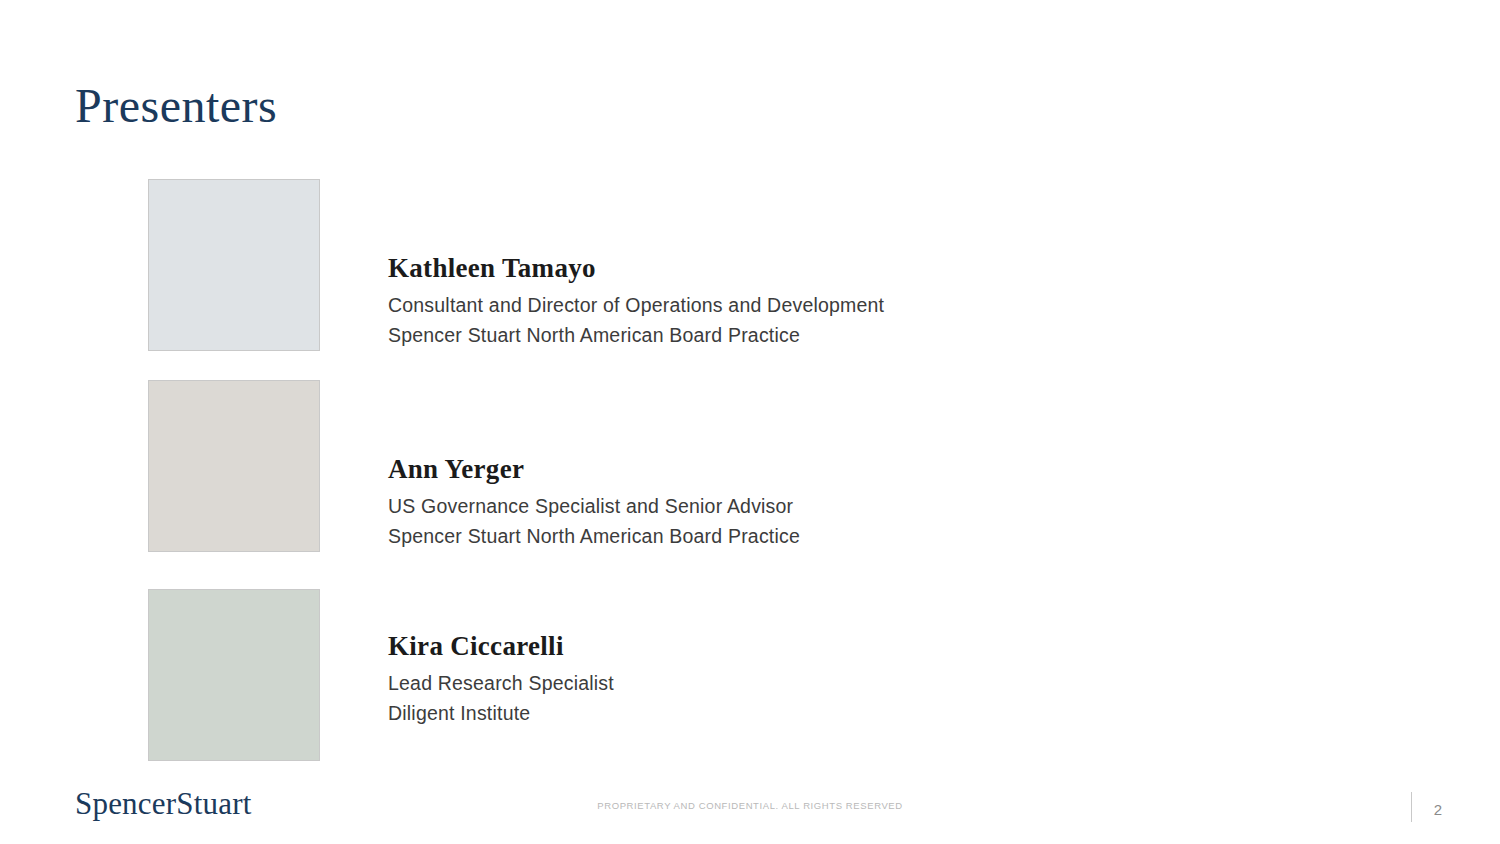Presenters
Kathleen Tamayo
Consultant and Director of Operations and Development
Spencer Stuart North American Board Practice
Ann Yerger
US Governance Specialist and Senior Advisor
Spencer Stuart North American Board Practice
Kira Ciccarelli
Lead Research Specialist
Diligent Institute
SpencerStuart
PROPRIETARY AND CONFIDENTIAL. ALL RIGHTS RESERVED
2